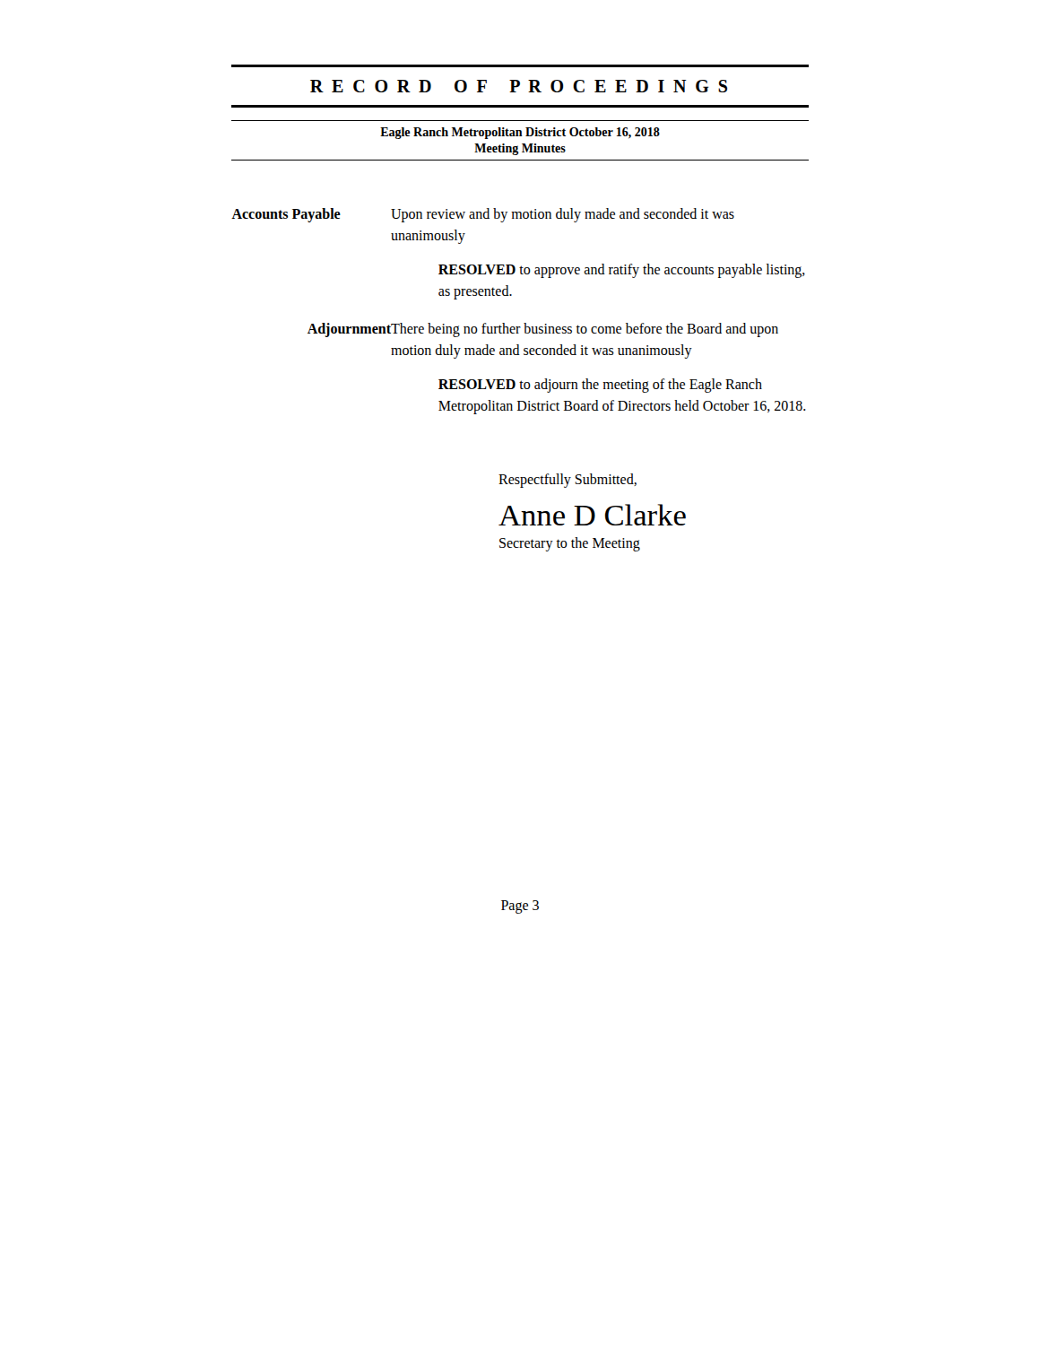R E C O R D O F P R O C E E D I N G S
Eagle Ranch Metropolitan District October 16, 2018
Meeting Minutes
| Accounts Payable | Upon review and by motion duly made and seconded it was unanimously RESOLVED to approve and ratify the accounts payable listing, as presented. |
| Adjournment | There being no further business to come before the Board and upon motion duly made and seconded it was unanimously RESOLVED to adjourn the meeting of the Eagle Ranch Metropolitan District Board of Directors held October 16, 2018. |
Respectfully Submitted,
Anne D Clarke
Secretary to the Meeting
Page 3